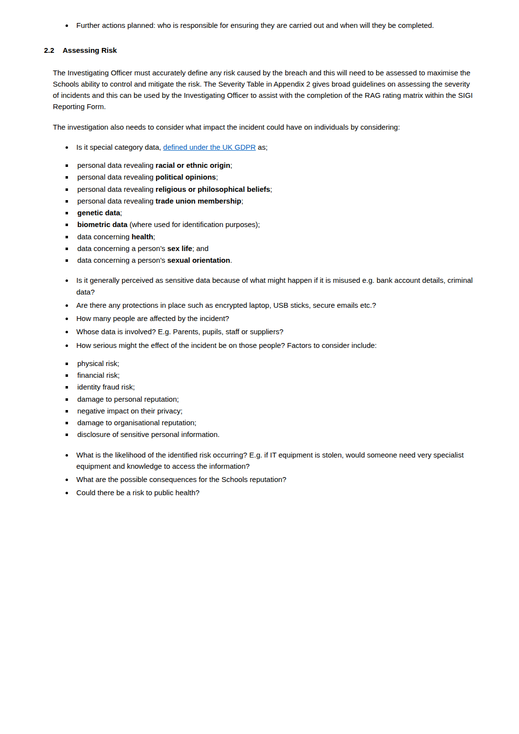Further actions planned: who is responsible for ensuring they are carried out and when will they be completed.
2.2 Assessing Risk
The Investigating Officer must accurately define any risk caused by the breach and this will need to be assessed to maximise the Schools ability to control and mitigate the risk. The Severity Table in Appendix 2 gives broad guidelines on assessing the severity of incidents and this can be used by the Investigating Officer to assist with the completion of the RAG rating matrix within the SIGI Reporting Form.
The investigation also needs to consider what impact the incident could have on individuals by considering:
Is it special category data, defined under the UK GDPR as;
personal data revealing racial or ethnic origin;
personal data revealing political opinions;
personal data revealing religious or philosophical beliefs;
personal data revealing trade union membership;
genetic data;
biometric data (where used for identification purposes);
data concerning health;
data concerning a person’s sex life; and
data concerning a person’s sexual orientation.
Is it generally perceived as sensitive data because of what might happen if it is misused e.g. bank account details, criminal data?
Are there any protections in place such as encrypted laptop, USB sticks, secure emails etc.?
How many people are affected by the incident?
Whose data is involved? E.g. Parents, pupils, staff or suppliers?
How serious might the effect of the incident be on those people? Factors to consider include:
physical risk;
financial risk;
identity fraud risk;
damage to personal reputation;
negative impact on their privacy;
damage to organisational reputation;
disclosure of sensitive personal information.
What is the likelihood of the identified risk occurring? E.g. if IT equipment is stolen, would someone need very specialist equipment and knowledge to access the information?
What are the possible consequences for the Schools reputation?
Could there be a risk to public health?